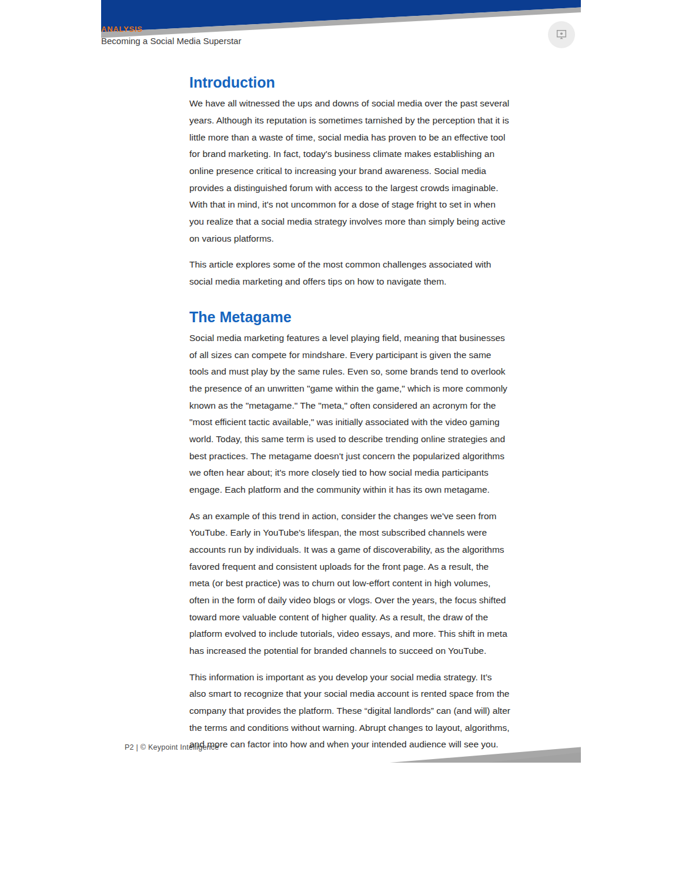Analysis
Becoming a Social Media Superstar
Introduction
We have all witnessed the ups and downs of social media over the past several years. Although its reputation is sometimes tarnished by the perception that it is little more than a waste of time, social media has proven to be an effective tool for brand marketing. In fact, today's business climate makes establishing an online presence critical to increasing your brand awareness. Social media provides a distinguished forum with access to the largest crowds imaginable. With that in mind, it's not uncommon for a dose of stage fright to set in when you realize that a social media strategy involves more than simply being active on various platforms.
This article explores some of the most common challenges associated with social media marketing and offers tips on how to navigate them.
The Metagame
Social media marketing features a level playing field, meaning that businesses of all sizes can compete for mindshare. Every participant is given the same tools and must play by the same rules. Even so, some brands tend to overlook the presence of an unwritten "game within the game," which is more commonly known as the "metagame." The "meta," often considered an acronym for the "most efficient tactic available," was initially associated with the video gaming world. Today, this same term is used to describe trending online strategies and best practices. The metagame doesn't just concern the popularized algorithms we often hear about; it's more closely tied to how social media participants engage. Each platform and the community within it has its own metagame.
As an example of this trend in action, consider the changes we've seen from YouTube. Early in YouTube's lifespan, the most subscribed channels were accounts run by individuals. It was a game of discoverability, as the algorithms favored frequent and consistent uploads for the front page. As a result, the meta (or best practice) was to churn out low-effort content in high volumes, often in the form of daily video blogs or vlogs. Over the years, the focus shifted toward more valuable content of higher quality. As a result, the draw of the platform evolved to include tutorials, video essays, and more. This shift in meta has increased the potential for branded channels to succeed on YouTube.
This information is important as you develop your social media strategy. It’s also smart to recognize that your social media account is rented space from the company that provides the platform. These “digital landlords” can (and will) alter the terms and conditions without warning. Abrupt changes to layout, algorithms, and more can factor into how and when your intended audience will see you.
P2 | © Keypoint Intelligence